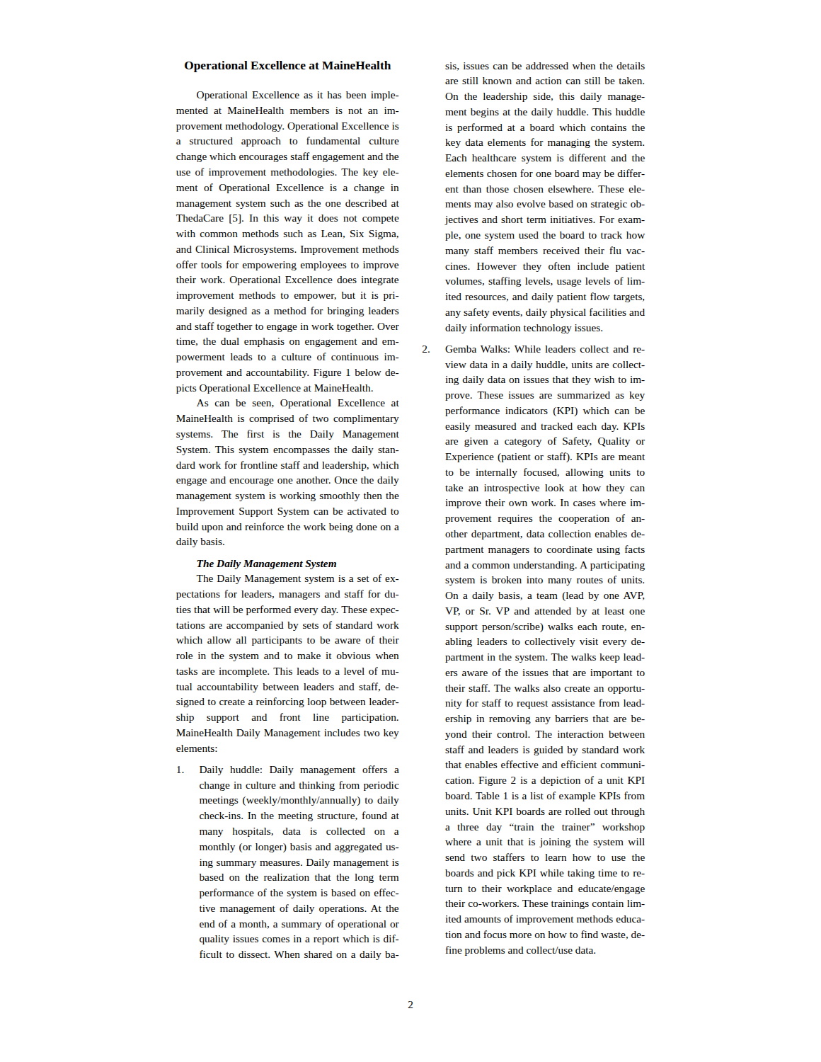Operational Excellence at MaineHealth
Operational Excellence as it has been implemented at MaineHealth members is not an improvement methodology. Operational Excellence is a structured approach to fundamental culture change which encourages staff engagement and the use of improvement methodologies. The key element of Operational Excellence is a change in management system such as the one described at ThedaCare [5]. In this way it does not compete with common methods such as Lean, Six Sigma, and Clinical Microsystems. Improvement methods offer tools for empowering employees to improve their work. Operational Excellence does integrate improvement methods to empower, but it is primarily designed as a method for bringing leaders and staff together to engage in work together. Over time, the dual emphasis on engagement and empowerment leads to a culture of continuous improvement and accountability. Figure 1 below depicts Operational Excellence at MaineHealth.
As can be seen, Operational Excellence at MaineHealth is comprised of two complimentary systems. The first is the Daily Management System. This system encompasses the daily standard work for frontline staff and leadership, which engage and encourage one another. Once the daily management system is working smoothly then the Improvement Support System can be activated to build upon and reinforce the work being done on a daily basis.
The Daily Management System
The Daily Management system is a set of expectations for leaders, managers and staff for duties that will be performed every day. These expectations are accompanied by sets of standard work which allow all participants to be aware of their role in the system and to make it obvious when tasks are incomplete. This leads to a level of mutual accountability between leaders and staff, designed to create a reinforcing loop between leadership support and front line participation. MaineHealth Daily Management includes two key elements:
Daily huddle: Daily management offers a change in culture and thinking from periodic meetings (weekly/monthly/annually) to daily check-ins. In the meeting structure, found at many hospitals, data is collected on a monthly (or longer) basis and aggregated using summary measures. Daily management is based on the realization that the long term performance of the system is based on effective management of daily operations. At the end of a month, a summary of operational or quality issues comes in a report which is difficult to dissect. When shared on a daily basis, issues can be addressed when the details are still known and action can still be taken. On the leadership side, this daily management begins at the daily huddle. This huddle is performed at a board which contains the key data elements for managing the system. Each healthcare system is different and the elements chosen for one board may be different than those chosen elsewhere. These elements may also evolve based on strategic objectives and short term initiatives. For example, one system used the board to track how many staff members received their flu vaccines. However they often include patient volumes, staffing levels, usage levels of limited resources, and daily patient flow targets, any safety events, daily physical facilities and daily information technology issues.
Gemba Walks: While leaders collect and review data in a daily huddle, units are collecting daily data on issues that they wish to improve. These issues are summarized as key performance indicators (KPI) which can be easily measured and tracked each day. KPIs are given a category of Safety, Quality or Experience (patient or staff). KPIs are meant to be internally focused, allowing units to take an introspective look at how they can improve their own work. In cases where improvement requires the cooperation of another department, data collection enables department managers to coordinate using facts and a common understanding. A participating system is broken into many routes of units. On a daily basis, a team (lead by one AVP, VP, or Sr. VP and attended by at least one support person/scribe) walks each route, enabling leaders to collectively visit every department in the system. The walks keep leaders aware of the issues that are important to their staff. The walks also create an opportunity for staff to request assistance from leadership in removing any barriers that are beyond their control. The interaction between staff and leaders is guided by standard work that enables effective and efficient communication. Figure 2 is a depiction of a unit KPI board. Table 1 is a list of example KPIs from units. Unit KPI boards are rolled out through a three day “train the trainer” workshop where a unit that is joining the system will send two staffers to learn how to use the boards and pick KPI while taking time to return to their workplace and educate/engage their co-workers. These trainings contain limited amounts of improvement methods education and focus more on how to find waste, define problems and collect/use data.
2